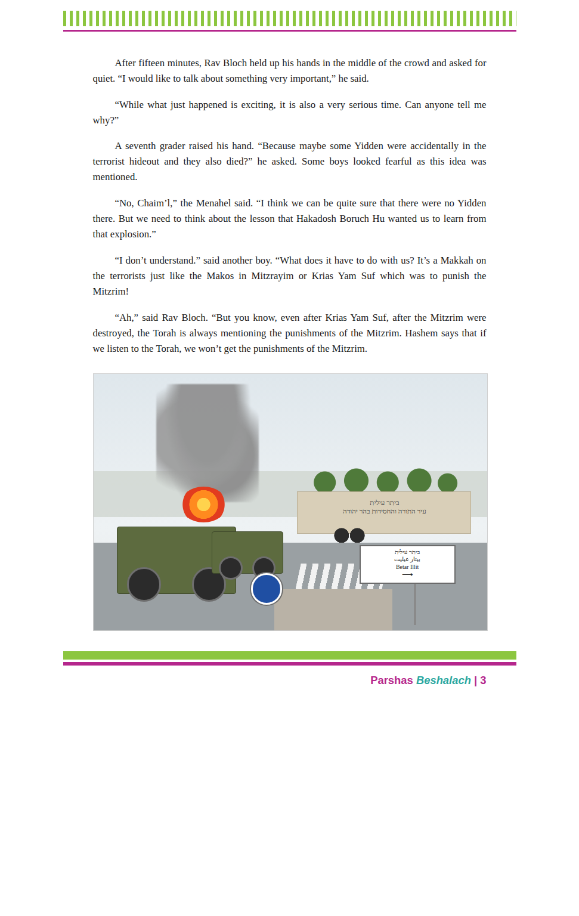After fifteen minutes, Rav Bloch held up his hands in the middle of the crowd and asked for quiet. “I would like to talk about something very important,” he said.
“While what just happened is exciting, it is also a very serious time. Can anyone tell me why?”
A seventh grader raised his hand. “Because maybe some Yidden were accidentally in the terrorist hideout and they also died?” he asked. Some boys looked fearful as this idea was mentioned.
“No, Chaim’l,” the Menahel said. “I think we can be quite sure that there were no Yidden there. But we need to think about the lesson that Hakadosh Boruch Hu wanted us to learn from that explosion.”
“I don’t understand.” said another boy. “What does it have to do with us? It’s a Makkah on the terrorists just like the Makos in Mitzrayim or Krias Yam Suf which was to punish the Mitzrim!
“Ah,” said Rav Bloch. “But you know, even after Krias Yam Suf, after the Mitzrim were destroyed, the Torah is always mentioning the punishments of the Mitzrim. Hashem says that if we listen to the Torah, we won’t get the punishments of the Mitzrim.
ביתר עילית
עיר התורה והחסידות בהר יהודה
ביתר עילית
بيتار عيليت
Betar Illit
⟶
Parshas Beshalach | 3